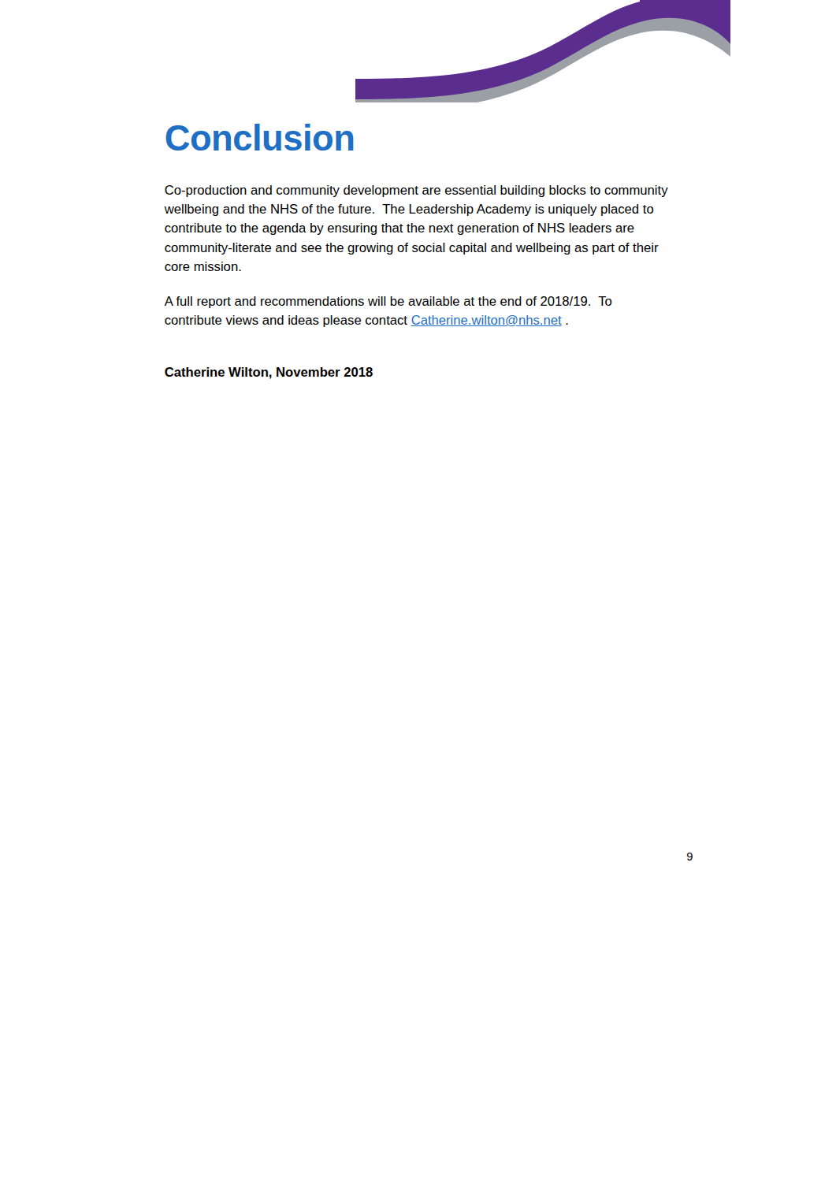Conclusion
Co-production and community development are essential building blocks to community wellbeing and the NHS of the future. The Leadership Academy is uniquely placed to contribute to the agenda by ensuring that the next generation of NHS leaders are community-literate and see the growing of social capital and wellbeing as part of their core mission.
A full report and recommendations will be available at the end of 2018/19. To contribute views and ideas please contact Catherine.wilton@nhs.net .
Catherine Wilton, November 2018
9